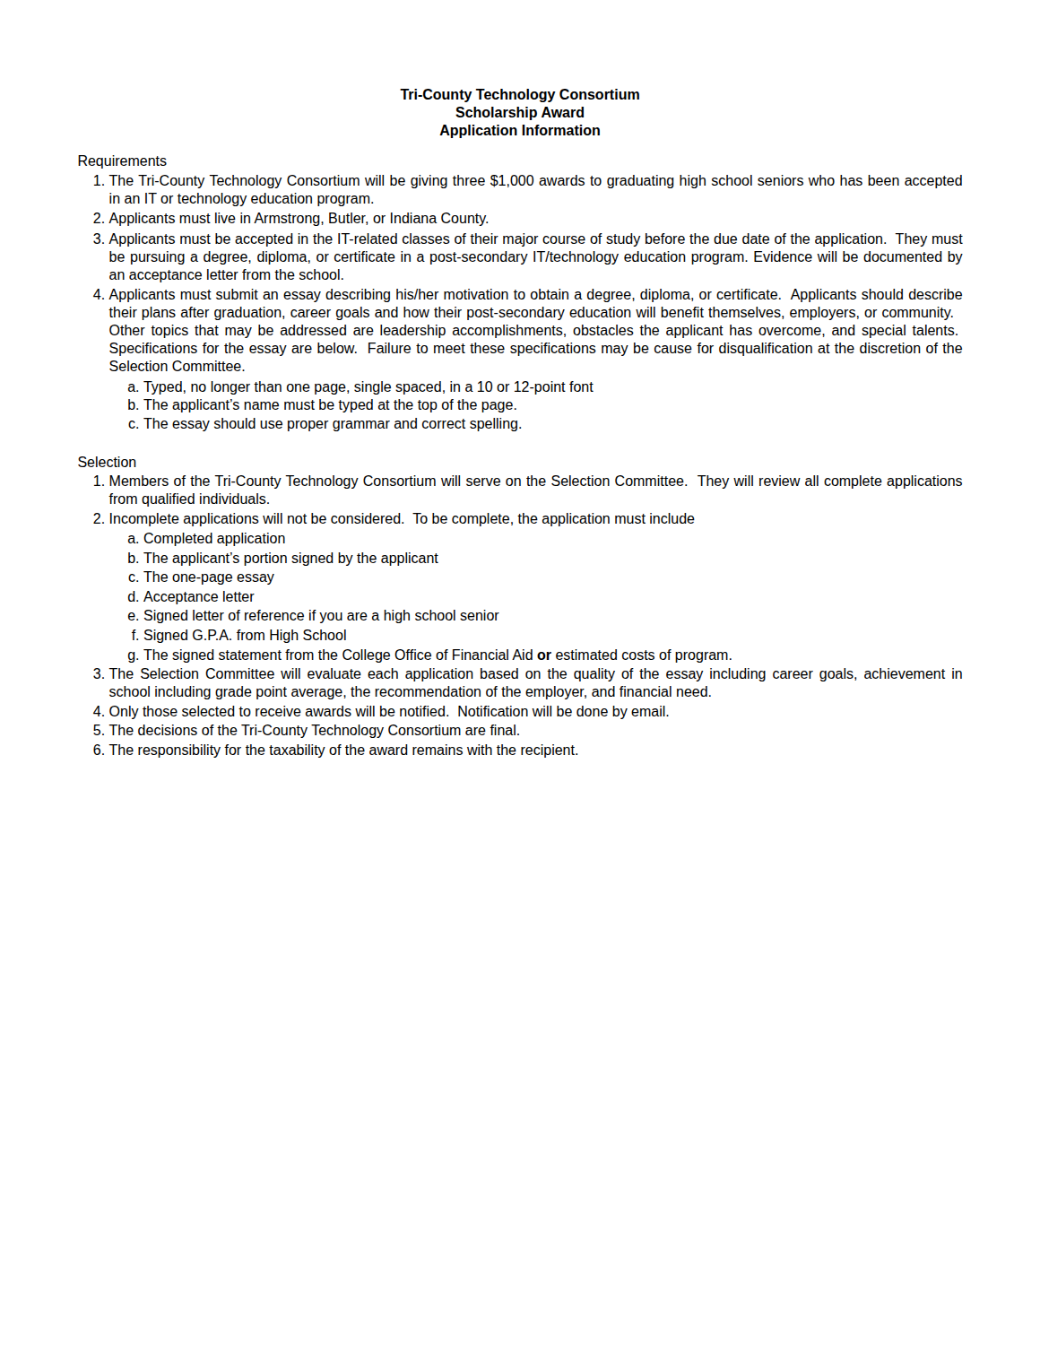Tri-County Technology Consortium
Scholarship Award
Application Information
Requirements
The Tri-County Technology Consortium will be giving three $1,000 awards to graduating high school seniors who has been accepted in an IT or technology education program.
Applicants must live in Armstrong, Butler, or Indiana County.
Applicants must be accepted in the IT-related classes of their major course of study before the due date of the application. They must be pursuing a degree, diploma, or certificate in a post-secondary IT/technology education program. Evidence will be documented by an acceptance letter from the school.
Applicants must submit an essay describing his/her motivation to obtain a degree, diploma, or certificate. Applicants should describe their plans after graduation, career goals and how their post-secondary education will benefit themselves, employers, or community. Other topics that may be addressed are leadership accomplishments, obstacles the applicant has overcome, and special talents. Specifications for the essay are below. Failure to meet these specifications may be cause for disqualification at the discretion of the Selection Committee.
Typed, no longer than one page, single spaced, in a 10 or 12-point font
The applicant’s name must be typed at the top of the page.
The essay should use proper grammar and correct spelling.
Selection
Members of the Tri-County Technology Consortium will serve on the Selection Committee. They will review all complete applications from qualified individuals.
Incomplete applications will not be considered. To be complete, the application must include
Completed application
The applicant’s portion signed by the applicant
The one-page essay
Acceptance letter
Signed letter of reference if you are a high school senior
Signed G.P.A. from High School
The signed statement from the College Office of Financial Aid or estimated costs of program.
The Selection Committee will evaluate each application based on the quality of the essay including career goals, achievement in school including grade point average, the recommendation of the employer, and financial need.
Only those selected to receive awards will be notified. Notification will be done by email.
The decisions of the Tri-County Technology Consortium are final.
The responsibility for the taxability of the award remains with the recipient.